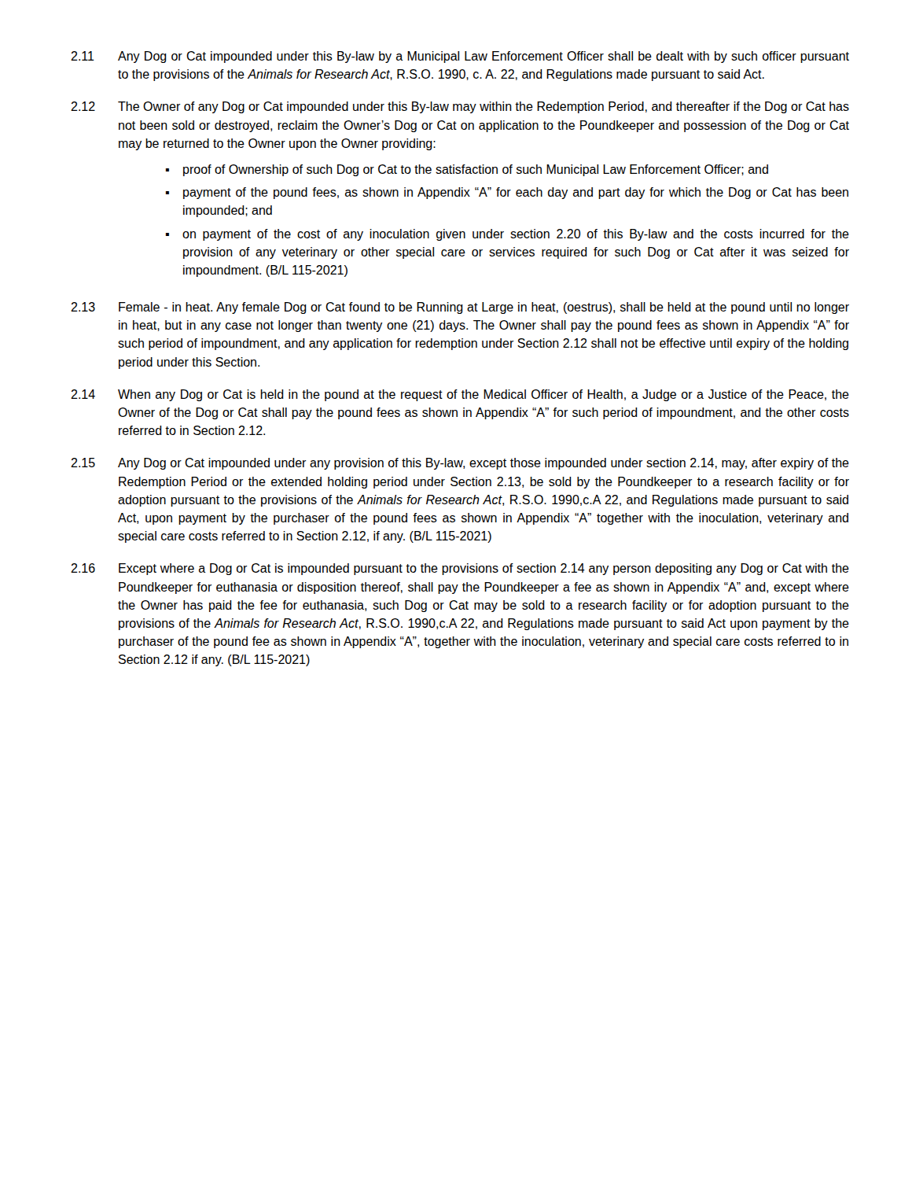2.11
Any Dog or Cat impounded under this By-law by a Municipal Law Enforcement Officer shall be dealt with by such officer pursuant to the provisions of the Animals for Research Act, R.S.O. 1990, c. A. 22, and Regulations made pursuant to said Act.
2.12
The Owner of any Dog or Cat impounded under this By-law may within the Redemption Period, and thereafter if the Dog or Cat has not been sold or destroyed, reclaim the Owner’s Dog or Cat on application to the Poundkeeper and possession of the Dog or Cat may be returned to the Owner upon the Owner providing:
proof of Ownership of such Dog or Cat to the satisfaction of such Municipal Law Enforcement Officer; and
payment of the pound fees, as shown in Appendix “A” for each day and part day for which the Dog or Cat has been impounded; and
on payment of the cost of any inoculation given under section 2.20 of this By-law and the costs incurred for the provision of any veterinary or other special care or services required for such Dog or Cat after it was seized for impoundment. (B/L 115-2021)
2.13
Female - in heat. Any female Dog or Cat found to be Running at Large in heat, (oestrus), shall be held at the pound until no longer in heat, but in any case not longer than twenty one (21) days. The Owner shall pay the pound fees as shown in Appendix “A” for such period of impoundment, and any application for redemption under Section 2.12 shall not be effective until expiry of the holding period under this Section.
2.14
When any Dog or Cat is held in the pound at the request of the Medical Officer of Health, a Judge or a Justice of the Peace, the Owner of the Dog or Cat shall pay the pound fees as shown in Appendix “A” for such period of impoundment, and the other costs referred to in Section 2.12.
2.15
Any Dog or Cat impounded under any provision of this By-law, except those impounded under section 2.14, may, after expiry of the Redemption Period or the extended holding period under Section 2.13, be sold by the Poundkeeper to a research facility or for adoption pursuant to the provisions of the Animals for Research Act, R.S.O. 1990,c.A 22, and Regulations made pursuant to said Act, upon payment by the purchaser of the pound fees as shown in Appendix “A” together with the inoculation, veterinary and special care costs referred to in Section 2.12, if any. (B/L 115-2021)
2.16
Except where a Dog or Cat is impounded pursuant to the provisions of section 2.14 any person depositing any Dog or Cat with the Poundkeeper for euthanasia or disposition thereof, shall pay the Poundkeeper a fee as shown in Appendix “A” and, except where the Owner has paid the fee for euthanasia, such Dog or Cat may be sold to a research facility or for adoption pursuant to the provisions of the Animals for Research Act, R.S.O. 1990,c.A 22, and Regulations made pursuant to said Act upon payment by the purchaser of the pound fee as shown in Appendix “A”, together with the inoculation, veterinary and special care costs referred to in Section 2.12 if any. (B/L 115-2021)